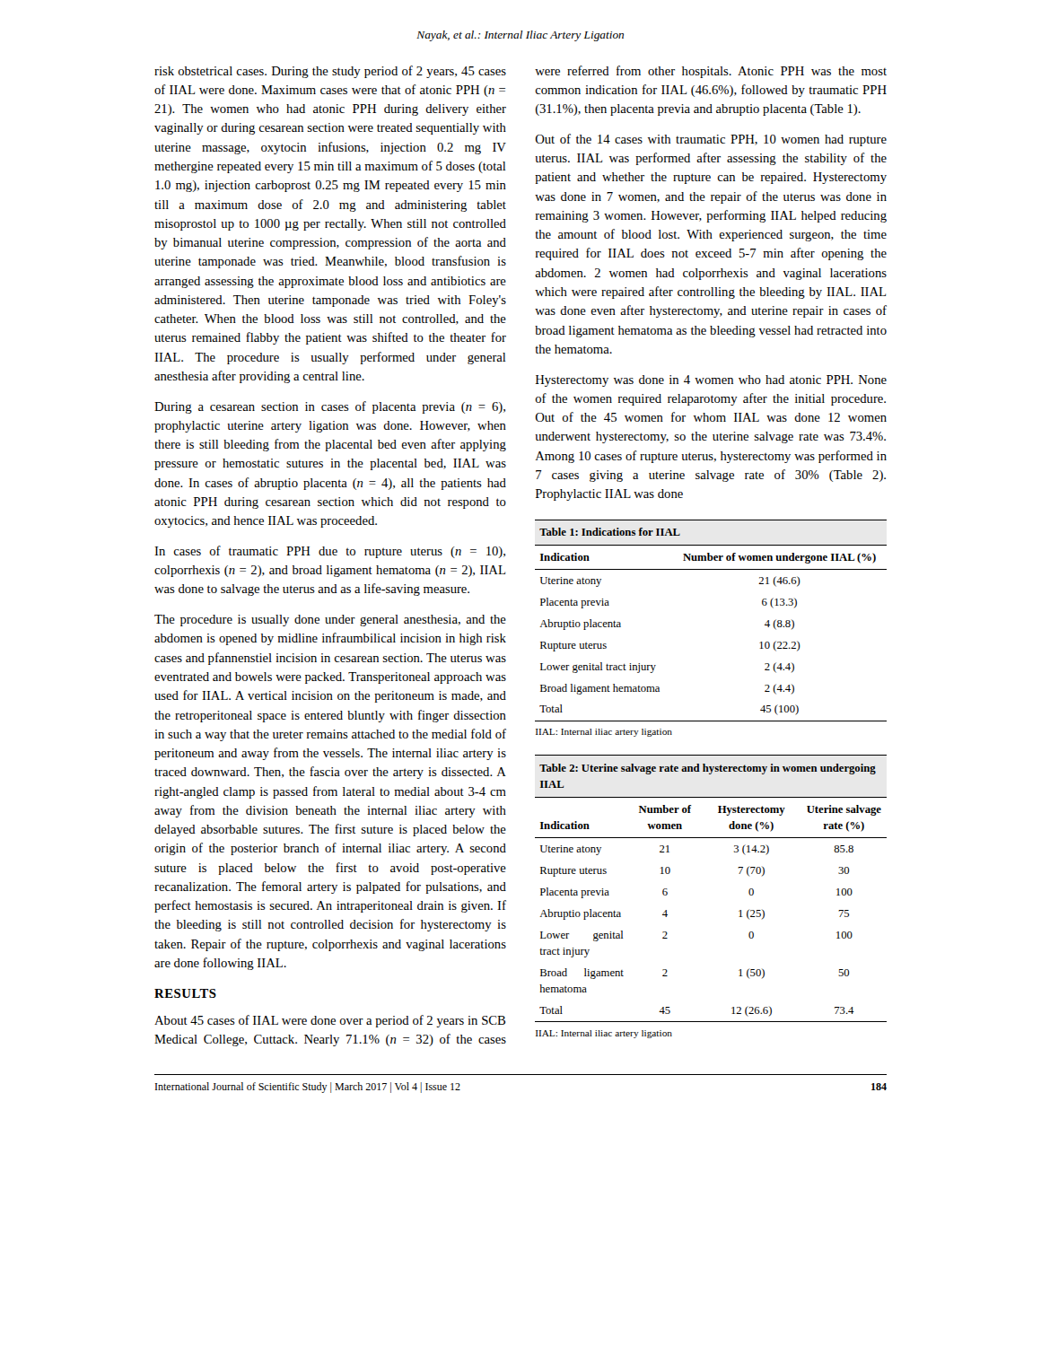Nayak, et al.: Internal Iliac Artery Ligation
risk obstetrical cases. During the study period of 2 years, 45 cases of IIAL were done. Maximum cases were that of atonic PPH (n = 21). The women who had atonic PPH during delivery either vaginally or during cesarean section were treated sequentially with uterine massage, oxytocin infusions, injection 0.2 mg IV methergine repeated every 15 min till a maximum of 5 doses (total 1.0 mg), injection carboprost 0.25 mg IM repeated every 15 min till a maximum dose of 2.0 mg and administering tablet misoprostol up to 1000 µg per rectally. When still not controlled by bimanual uterine compression, compression of the aorta and uterine tamponade was tried. Meanwhile, blood transfusion is arranged assessing the approximate blood loss and antibiotics are administered. Then uterine tamponade was tried with Foley's catheter. When the blood loss was still not controlled, and the uterus remained flabby the patient was shifted to the theater for IIAL. The procedure is usually performed under general anesthesia after providing a central line.
During a cesarean section in cases of placenta previa (n = 6), prophylactic uterine artery ligation was done. However, when there is still bleeding from the placental bed even after applying pressure or hemostatic sutures in the placental bed, IIAL was done. In cases of abruptio placenta (n = 4), all the patients had atonic PPH during cesarean section which did not respond to oxytocics, and hence IIAL was proceeded.
In cases of traumatic PPH due to rupture uterus (n = 10), colporrhexis (n = 2), and broad ligament hematoma (n = 2), IIAL was done to salvage the uterus and as a life-saving measure.
The procedure is usually done under general anesthesia, and the abdomen is opened by midline infraumbilical incision in high risk cases and pfannenstiel incision in cesarean section. The uterus was eventrated and bowels were packed. Transperitoneal approach was used for IIAL. A vertical incision on the peritoneum is made, and the retroperitoneal space is entered bluntly with finger dissection in such a way that the ureter remains attached to the medial fold of peritoneum and away from the vessels. The internal iliac artery is traced downward. Then, the fascia over the artery is dissected. A right-angled clamp is passed from lateral to medial about 3-4 cm away from the division beneath the internal iliac artery with delayed absorbable sutures. The first suture is placed below the origin of the posterior branch of internal iliac artery. A second suture is placed below the first to avoid post-operative recanalization. The femoral artery is palpated for pulsations, and perfect hemostasis is secured. An intraperitoneal drain is given. If the bleeding is still not controlled decision for hysterectomy is taken. Repair of the rupture, colporrhexis and vaginal lacerations are done following IIAL.
Results
About 45 cases of IIAL were done over a period of 2 years in SCB Medical College, Cuttack. Nearly 71.1% (n = 32) of the cases were referred from other hospitals. Atonic PPH was the most common indication for IIAL (46.6%), followed by traumatic PPH (31.1%), then placenta previa and abruptio placenta (Table 1).
Out of the 14 cases with traumatic PPH, 10 women had rupture uterus. IIAL was performed after assessing the stability of the patient and whether the rupture can be repaired. Hysterectomy was done in 7 women, and the repair of the uterus was done in remaining 3 women. However, performing IIAL helped reducing the amount of blood lost. With experienced surgeon, the time required for IIAL does not exceed 5-7 min after opening the abdomen. 2 women had colporrhexis and vaginal lacerations which were repaired after controlling the bleeding by IIAL. IIAL was done even after hysterectomy, and uterine repair in cases of broad ligament hematoma as the bleeding vessel had retracted into the hematoma.
Hysterectomy was done in 4 women who had atonic PPH. None of the women required relaparotomy after the initial procedure. Out of the 45 women for whom IIAL was done 12 women underwent hysterectomy, so the uterine salvage rate was 73.4%. Among 10 cases of rupture uterus, hysterectomy was performed in 7 cases giving a uterine salvage rate of 30% (Table 2). Prophylactic IIAL was done
Table 1: Indications for IIAL
| Indication | Number of women undergone IIAL (%) |
| --- | --- |
| Uterine atony | 21 (46.6) |
| Placenta previa | 6 (13.3) |
| Abruptio placenta | 4 (8.8) |
| Rupture uterus | 10 (22.2) |
| Lower genital tract injury | 2 (4.4) |
| Broad ligament hematoma | 2 (4.4) |
| Total | 45 (100) |
IIAL: Internal iliac artery ligation
Table 2: Uterine salvage rate and hysterectomy in women undergoing IIAL
| Indication | Number of women | Hysterectomy done (%) | Uterine salvage rate (%) |
| --- | --- | --- | --- |
| Uterine atony | 21 | 3 (14.2) | 85.8 |
| Rupture uterus | 10 | 7 (70) | 30 |
| Placenta previa | 6 | 0 | 100 |
| Abruptio placenta | 4 | 1 (25) | 75 |
| Lower genital tract injury | 2 | 0 | 100 |
| Broad ligament hematoma | 2 | 1 (50) | 50 |
| Total | 45 | 12 (26.6) | 73.4 |
IIAL: Internal iliac artery ligation
International Journal of Scientific Study | March 2017 | Vol 4 | Issue 12 184